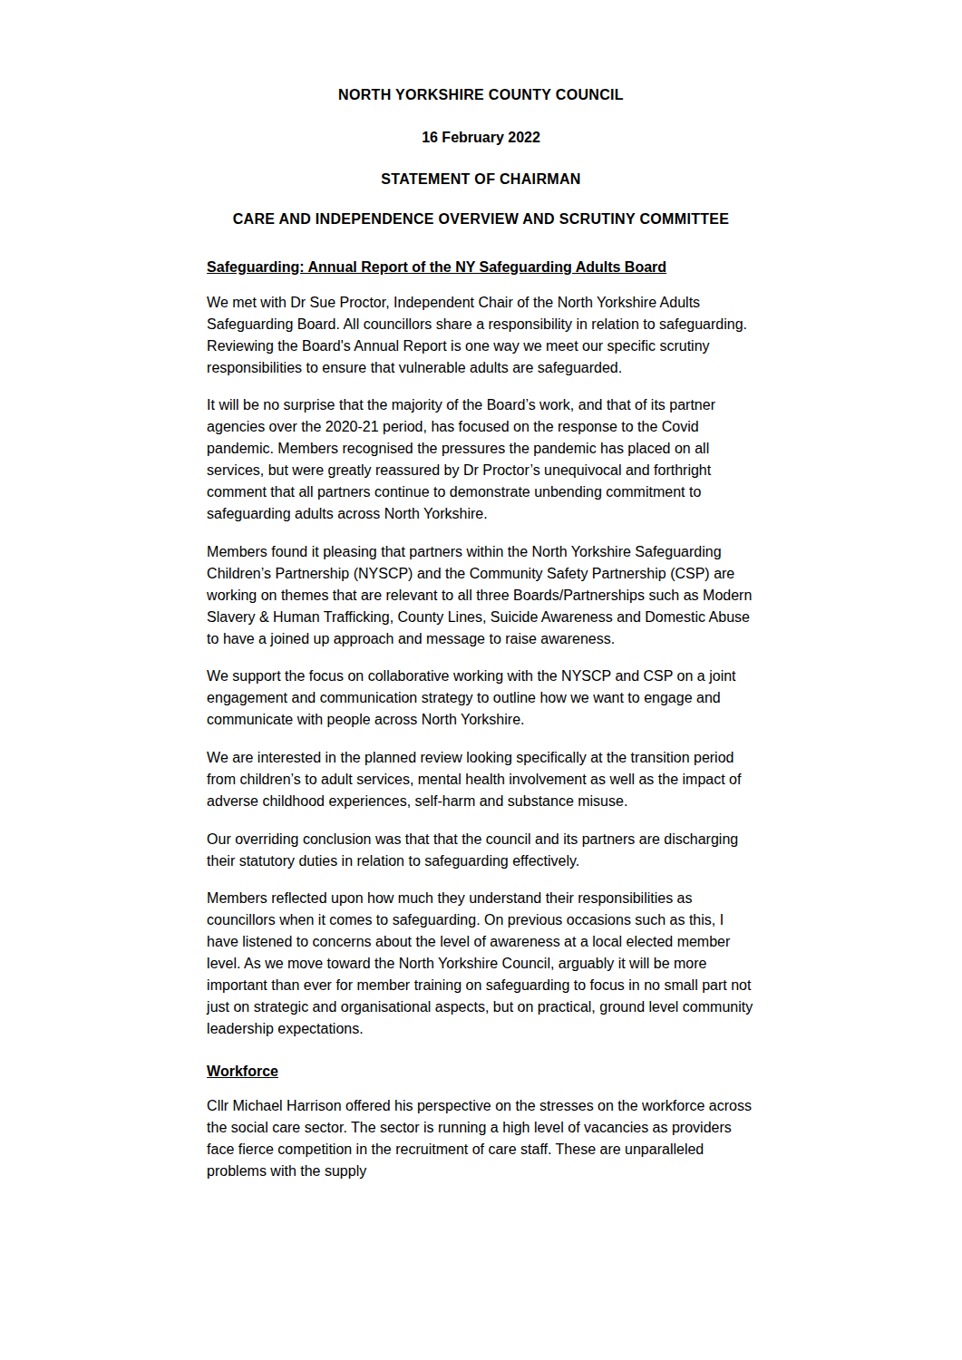NORTH YORKSHIRE COUNTY COUNCIL
16 February 2022
STATEMENT OF CHAIRMAN
CARE AND INDEPENDENCE OVERVIEW AND SCRUTINY COMMITTEE
Safeguarding: Annual Report of the NY Safeguarding Adults Board
We met with Dr Sue Proctor, Independent Chair of the North Yorkshire Adults Safeguarding Board. All councillors share a responsibility in relation to safeguarding. Reviewing the Board's Annual Report is one way we meet our specific scrutiny responsibilities to ensure that vulnerable adults are safeguarded.
It will be no surprise that the majority of the Board’s work, and that of its partner agencies over the 2020-21 period, has focused on the response to the Covid pandemic. Members recognised the pressures the pandemic has placed on all services, but were greatly reassured by Dr Proctor’s unequivocal and forthright comment that all partners continue to demonstrate unbending commitment to safeguarding adults across North Yorkshire.
Members found it pleasing that partners within the North Yorkshire Safeguarding Children’s Partnership (NYSCP) and the Community Safety Partnership (CSP) are working on themes that are relevant to all three Boards/Partnerships such as Modern Slavery & Human Trafficking, County Lines, Suicide Awareness and Domestic Abuse to have a joined up approach and message to raise awareness.
We support the focus on collaborative working with the NYSCP and CSP on a joint engagement and communication strategy to outline how we want to engage and communicate with people across North Yorkshire.
We are interested in the planned review looking specifically at the transition period from children’s to adult services, mental health involvement as well as the impact of adverse childhood experiences, self-harm and substance misuse.
Our overriding conclusion was that that the council and its partners are discharging their statutory duties in relation to safeguarding effectively.
Members reflected upon how much they understand their responsibilities as councillors when it comes to safeguarding. On previous occasions such as this, I have listened to concerns about the level of awareness at a local elected member level. As we move toward the North Yorkshire Council, arguably it will be more important than ever for member training on safeguarding to focus in no small part not just on strategic and organisational aspects, but on practical, ground level community leadership expectations.
Workforce
Cllr Michael Harrison offered his perspective on the stresses on the workforce across the social care sector. The sector is running a high level of vacancies as providers face fierce competition in the recruitment of care staff. These are unparalleled problems with the supply